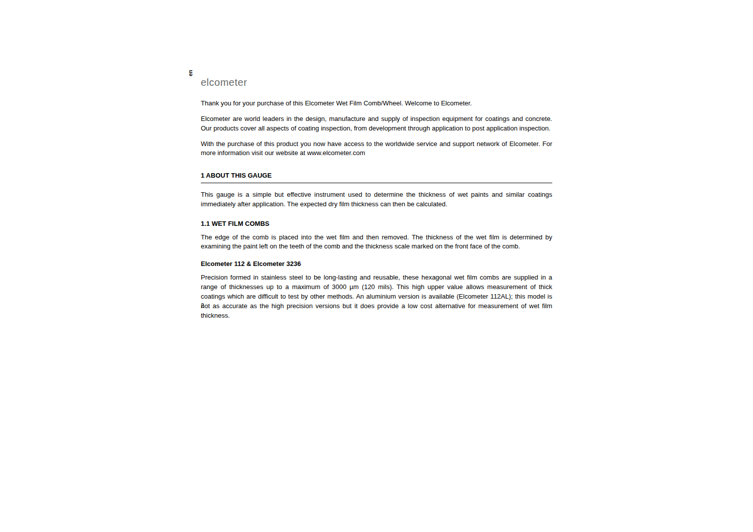en
elcometer
Thank you for your purchase of this Elcometer Wet Film Comb/Wheel. Welcome to Elcometer.
Elcometer are world leaders in the design, manufacture and supply of inspection equipment for coatings and concrete. Our products cover all aspects of coating inspection, from development through application to post application inspection.
With the purchase of this product you now have access to the worldwide service and support network of Elcometer. For more information visit our website at www.elcometer.com
1 ABOUT THIS GAUGE
This gauge is a simple but effective instrument used to determine the thickness of wet paints and similar coatings immediately after application. The expected dry film thickness can then be calculated.
1.1 WET FILM COMBS
The edge of the comb is placed into the wet film and then removed. The thickness of the wet film is determined by examining the paint left on the teeth of the comb and the thickness scale marked on the front face of the comb.
Elcometer 112 & Elcometer 3236
Precision formed in stainless steel to be long-lasting and reusable, these hexagonal wet film combs are supplied in a range of thicknesses up to a maximum of 3000 µm (120 mils). This high upper value allows measurement of thick coatings which are difficult to test by other methods. An aluminium version is available (Elcometer 112AL); this model is not as accurate as the high precision versions but it does provide a low cost alternative for measurement of wet film thickness.
2